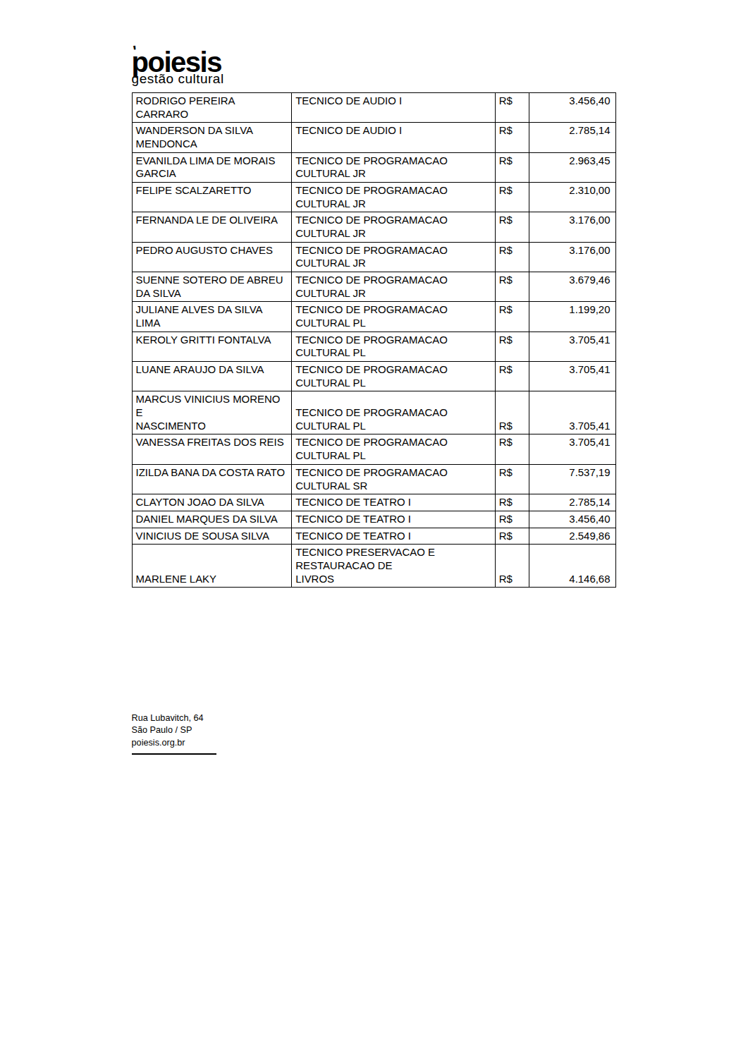'poiesis
gestão cultural
| RODRIGO PEREIRA CARRARO | TECNICO DE AUDIO I | R$ | 3.456,40 |
| WANDERSON DA SILVA MENDONCA | TECNICO DE AUDIO I | R$ | 2.785,14 |
| EVANILDA LIMA DE MORAIS GARCIA | TECNICO DE PROGRAMACAO CULTURAL JR | R$ | 2.963,45 |
| FELIPE SCALZARETTO | TECNICO DE PROGRAMACAO CULTURAL JR | R$ | 2.310,00 |
| FERNANDA LE DE OLIVEIRA | TECNICO DE PROGRAMACAO CULTURAL JR | R$ | 3.176,00 |
| PEDRO AUGUSTO CHAVES | TECNICO DE PROGRAMACAO CULTURAL JR | R$ | 3.176,00 |
| SUENNE SOTERO DE ABREU DA SILVA | TECNICO DE PROGRAMACAO CULTURAL JR | R$ | 3.679,46 |
| JULIANE ALVES DA SILVA LIMA | TECNICO DE PROGRAMACAO CULTURAL PL | R$ | 1.199,20 |
| KEROLY GRITTI FONTALVA | TECNICO DE PROGRAMACAO CULTURAL PL | R$ | 3.705,41 |
| LUANE ARAUJO DA SILVA | TECNICO DE PROGRAMACAO CULTURAL PL | R$ | 3.705,41 |
| MARCUS VINICIUS MORENO E NASCIMENTO | TECNICO DE PROGRAMACAO CULTURAL PL | R$ | 3.705,41 |
| VANESSA FREITAS DOS REIS | TECNICO DE PROGRAMACAO CULTURAL PL | R$ | 3.705,41 |
| IZILDA BANA DA COSTA RATO | TECNICO DE PROGRAMACAO CULTURAL SR | R$ | 7.537,19 |
| CLAYTON JOAO DA SILVA | TECNICO DE TEATRO I | R$ | 2.785,14 |
| DANIEL MARQUES DA SILVA | TECNICO DE TEATRO I | R$ | 3.456,40 |
| VINICIUS DE SOUSA SILVA | TECNICO DE TEATRO I | R$ | 2.549,86 |
| MARLENE LAKY | TECNICO PRESERVACAO E RESTAURACAO DE LIVROS | R$ | 4.146,68 |
Rua Lubavitch, 64
São Paulo / SP
poiesis.org.br